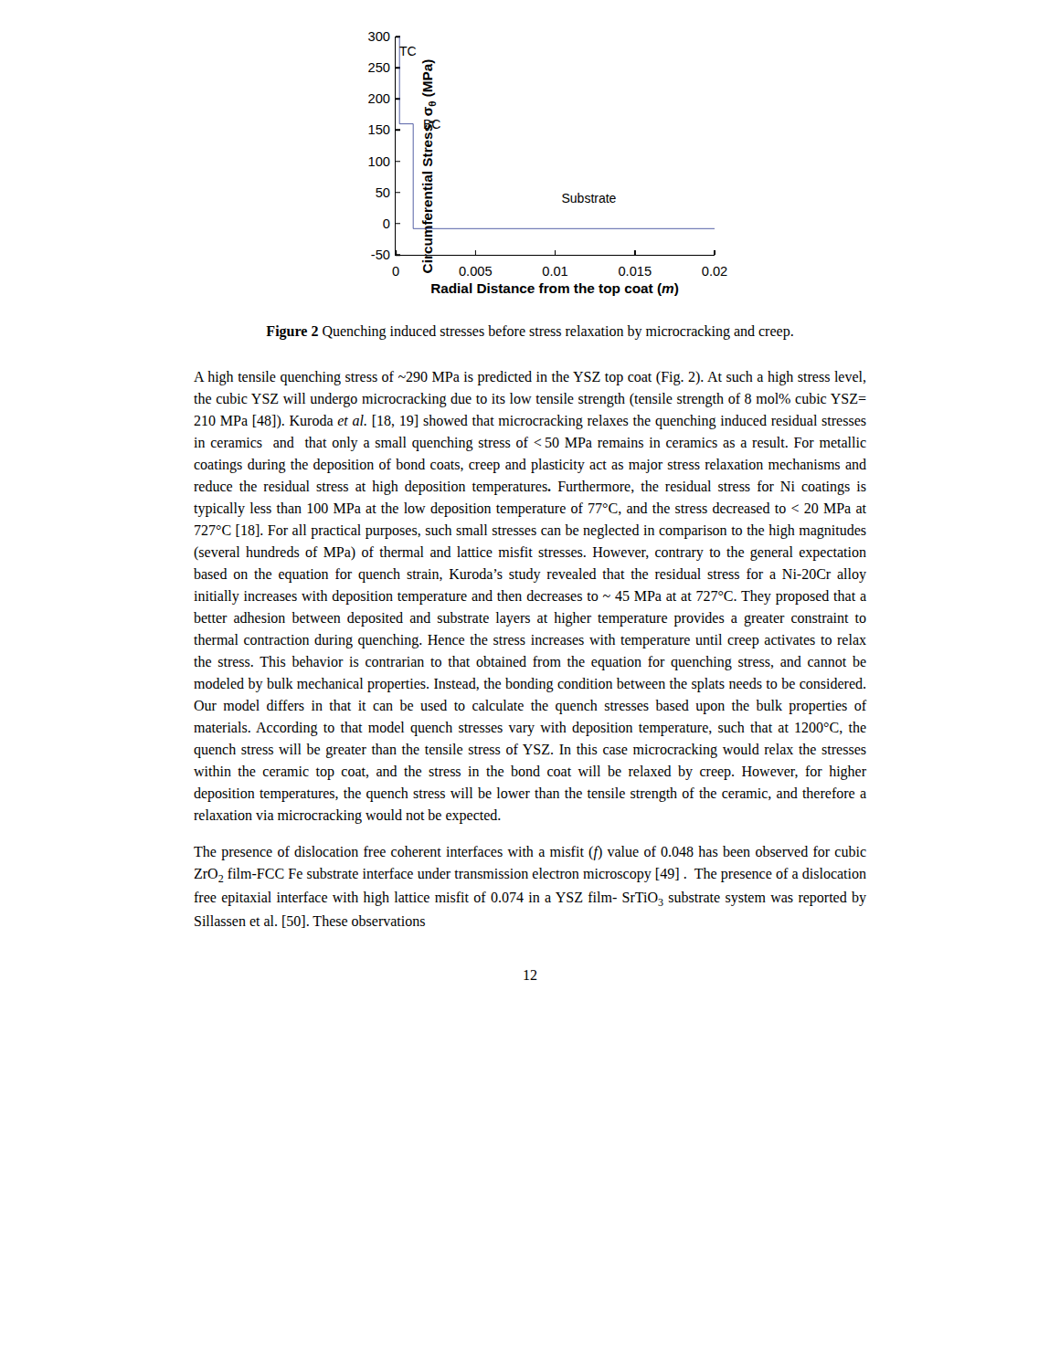Circumferential Stress, σθ (MPa)
300
250
200
150
100
50
0
-50
0
0.005
0.01
0.015
0.02
TC BC Substrate
Radial Distance from the top coat (m)
Figure 2 Quenching induced stresses before stress relaxation by microcracking and creep.
A high tensile quenching stress of ~290 MPa is predicted in the YSZ top coat (Fig. 2). At such a high stress level, the cubic YSZ will undergo microcracking due to its low tensile strength (tensile strength of 8 mol% cubic YSZ= 210 MPa [48]). Kuroda et al. [18, 19] showed that microcracking relaxes the quenching induced residual stresses in ceramics and that only a small quenching stress of < 50 MPa remains in ceramics as a result. For metallic coatings during the deposition of bond coats, creep and plasticity act as major stress relaxation mechanisms and reduce the residual stress at high deposition temperatures. Furthermore, the residual stress for Ni coatings is typically less than 100 MPa at the low deposition temperature of 77°C, and the stress decreased to < 20 MPa at 727°C [18]. For all practical purposes, such small stresses can be neglected in comparison to the high magnitudes (several hundreds of MPa) of thermal and lattice misfit stresses. However, contrary to the general expectation based on the equation for quench strain, Kuroda’s study revealed that the residual stress for a Ni-20Cr alloy initially increases with deposition temperature and then decreases to ~ 45 MPa at at 727°C. They proposed that a better adhesion between deposited and substrate layers at higher temperature provides a greater constraint to thermal contraction during quenching. Hence the stress increases with temperature until creep activates to relax the stress. This behavior is contrarian to that obtained from the equation for quenching stress, and cannot be modeled by bulk mechanical properties. Instead, the bonding condition between the splats needs to be considered. Our model differs in that it can be used to calculate the quench stresses based upon the bulk properties of materials. According to that model quench stresses vary with deposition temperature, such that at 1200°C, the quench stress will be greater than the tensile stress of YSZ. In this case microcracking would relax the stresses within the ceramic top coat, and the stress in the bond coat will be relaxed by creep. However, for higher deposition temperatures, the quench stress will be lower than the tensile strength of the ceramic, and therefore a relaxation via microcracking would not be expected.
The presence of dislocation free coherent interfaces with a misfit (f) value of 0.048 has been observed for cubic ZrO2 film-FCC Fe substrate interface under transmission electron microscopy [49] . The presence of a dislocation free epitaxial interface with high lattice misfit of 0.074 in a YSZ film- SrTiO3 substrate system was reported by Sillassen et al. [50]. These observations
12